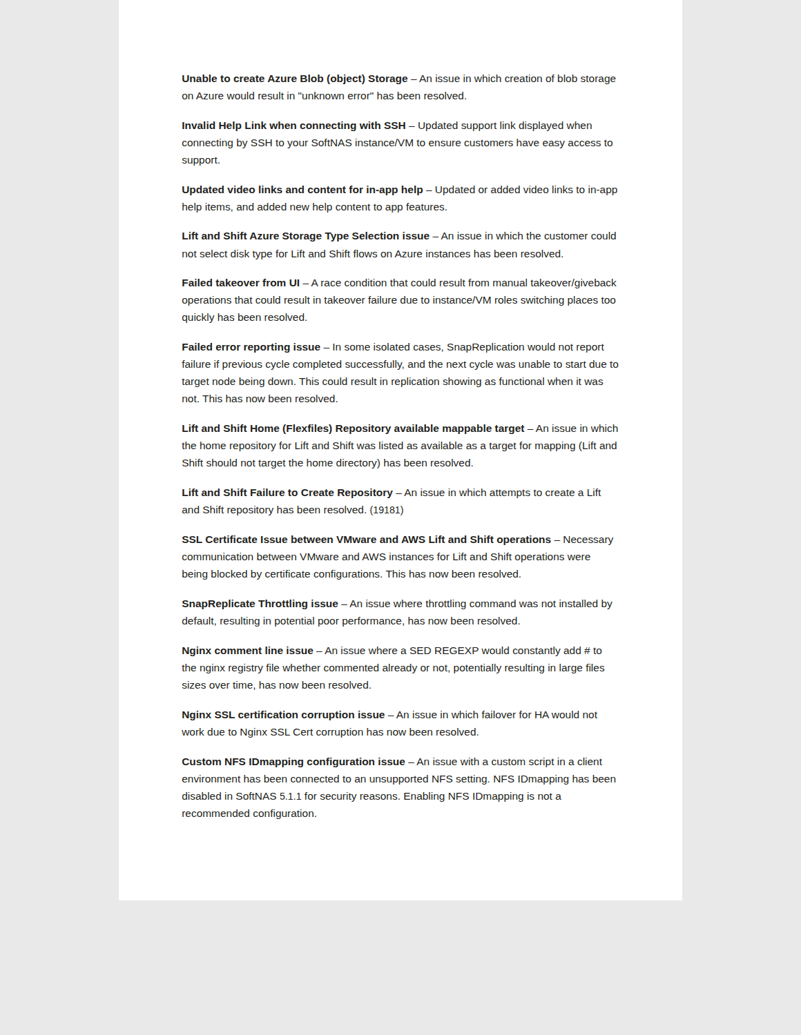Unable to create Azure Blob (object) Storage – An issue in which creation of blob storage on Azure would result in "unknown error" has been resolved.
Invalid Help Link when connecting with SSH – Updated support link displayed when connecting by SSH to your SoftNAS instance/VM to ensure customers have easy access to support.
Updated video links and content for in-app help – Updated or added video links to in-app help items, and added new help content to app features.
Lift and Shift Azure Storage Type Selection issue – An issue in which the customer could not select disk type for Lift and Shift flows on Azure instances has been resolved.
Failed takeover from UI – A race condition that could result from manual takeover/giveback operations that could result in takeover failure due to instance/VM roles switching places too quickly has been resolved.
Failed error reporting issue – In some isolated cases, SnapReplication would not report failure if previous cycle completed successfully, and the next cycle was unable to start due to target node being down. This could result in replication showing as functional when it was not. This has now been resolved.
Lift and Shift Home (Flexfiles) Repository available mappable target – An issue in which the home repository for Lift and Shift was listed as available as a target for mapping (Lift and Shift should not target the home directory) has been resolved.
Lift and Shift Failure to Create Repository – An issue in which attempts to create a Lift and Shift repository has been resolved. (19181)
SSL Certificate Issue between VMware and AWS Lift and Shift operations – Necessary communication between VMware and AWS instances for Lift and Shift operations were being blocked by certificate configurations. This has now been resolved.
SnapReplicate Throttling issue – An issue where throttling command was not installed by default, resulting in potential poor performance, has now been resolved.
Nginx comment line issue – An issue where a SED REGEXP would constantly add # to the nginx registry file whether commented already or not, potentially resulting in large files sizes over time, has now been resolved.
Nginx SSL certification corruption issue – An issue in which failover for HA would not work due to Nginx SSL Cert corruption has now been resolved.
Custom NFS IDmapping configuration issue – An issue with a custom script in a client environment has been connected to an unsupported NFS setting. NFS IDmapping has been disabled in SoftNAS 5.1.1 for security reasons. Enabling NFS IDmapping is not a recommended configuration.